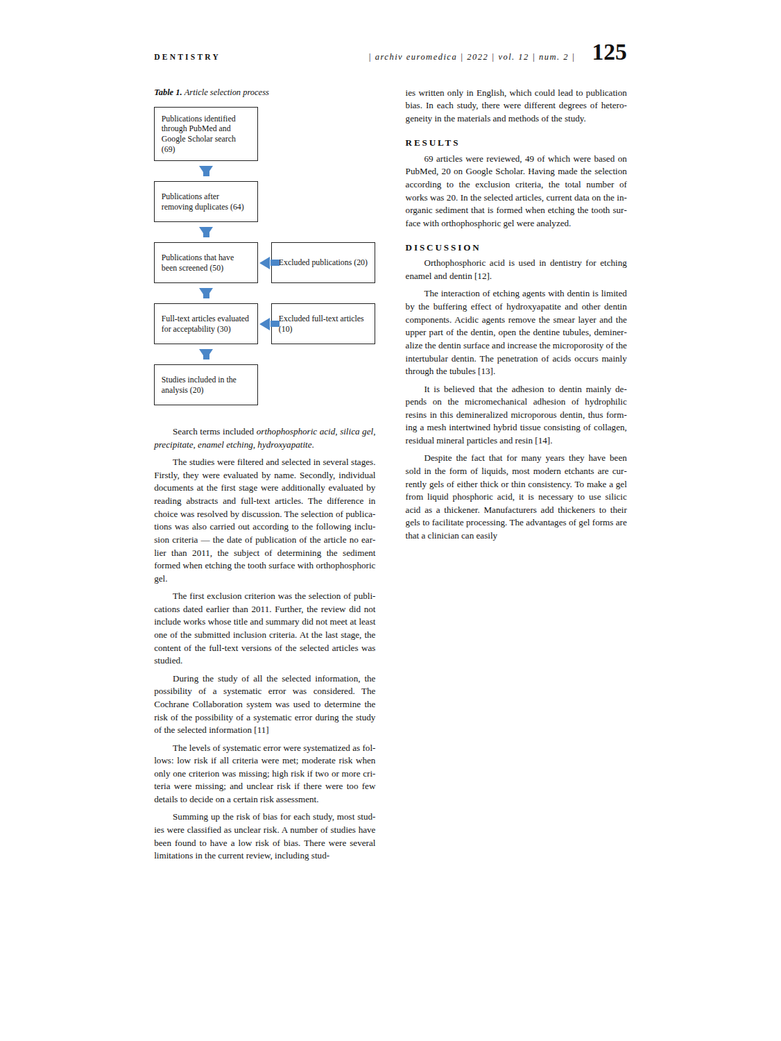Dentistry
| archiv euromedica | 2022 | vol. 12 | num. 2 |
125
Table 1. Article selection process
Publications identified through PubMed and Google Scholar search (69)
Publications after removing duplicates (64)
Publications that have been screened (50)
Excluded publications (20)
Full-text articles evaluated for acceptability (30)
Excluded full-text articles (10)
Studies included in the analysis (20)
Search terms included orthophosphoric acid, silica gel, precipitate, enamel etching, hydroxyapatite.
The studies were filtered and selected in several stages. Firstly, they were evaluated by name. Secondly, individual documents at the first stage were additionally evaluated by reading abstracts and full-text articles. The difference in choice was resolved by discussion. The selection of publications was also carried out according to the following inclusion criteria — the date of publication of the article no earlier than 2011, the subject of determining the sediment formed when etching the tooth surface with orthophosphoric gel.
The first exclusion criterion was the selection of publications dated earlier than 2011. Further, the review did not include works whose title and summary did not meet at least one of the submitted inclusion criteria. At the last stage, the content of the full-text versions of the selected articles was studied.
During the study of all the selected information, the possibility of a systematic error was considered. The Cochrane Collaboration system was used to determine the risk of the possibility of a systematic error during the study of the selected information [11]
The levels of systematic error were systematized as follows: low risk if all criteria were met; moderate risk when only one criterion was missing; high risk if two or more criteria were missing; and unclear risk if there were too few details to decide on a certain risk assessment.
Summing up the risk of bias for each study, most studies were classified as unclear risk. A number of studies have been found to have a low risk of bias. There were several limitations in the current review, including stud-
ies written only in English, which could lead to publication bias. In each study, there were different degrees of heterogeneity in the materials and methods of the study.
Results
69 articles were reviewed, 49 of which were based on PubMed, 20 on Google Scholar. Having made the selection according to the exclusion criteria, the total number of works was 20. In the selected articles, current data on the inorganic sediment that is formed when etching the tooth surface with orthophosphoric gel were analyzed.
Discussion
Orthophosphoric acid is used in dentistry for etching enamel and dentin [12].
The interaction of etching agents with dentin is limited by the buffering effect of hydroxyapatite and other dentin components. Acidic agents remove the smear layer and the upper part of the dentin, open the dentine tubules, demineralize the dentin surface and increase the microporosity of the intertubular dentin. The penetration of acids occurs mainly through the tubules [13].
It is believed that the adhesion to dentin mainly depends on the micromechanical adhesion of hydrophilic resins in this demineralized microporous dentin, thus forming a mesh intertwined hybrid tissue consisting of collagen, residual mineral particles and resin [14].
Despite the fact that for many years they have been sold in the form of liquids, most modern etchants are currently gels of either thick or thin consistency. To make a gel from liquid phosphoric acid, it is necessary to use silicic acid as a thickener. Manufacturers add thickeners to their gels to facilitate processing. The advantages of gel forms are that a clinician can easily